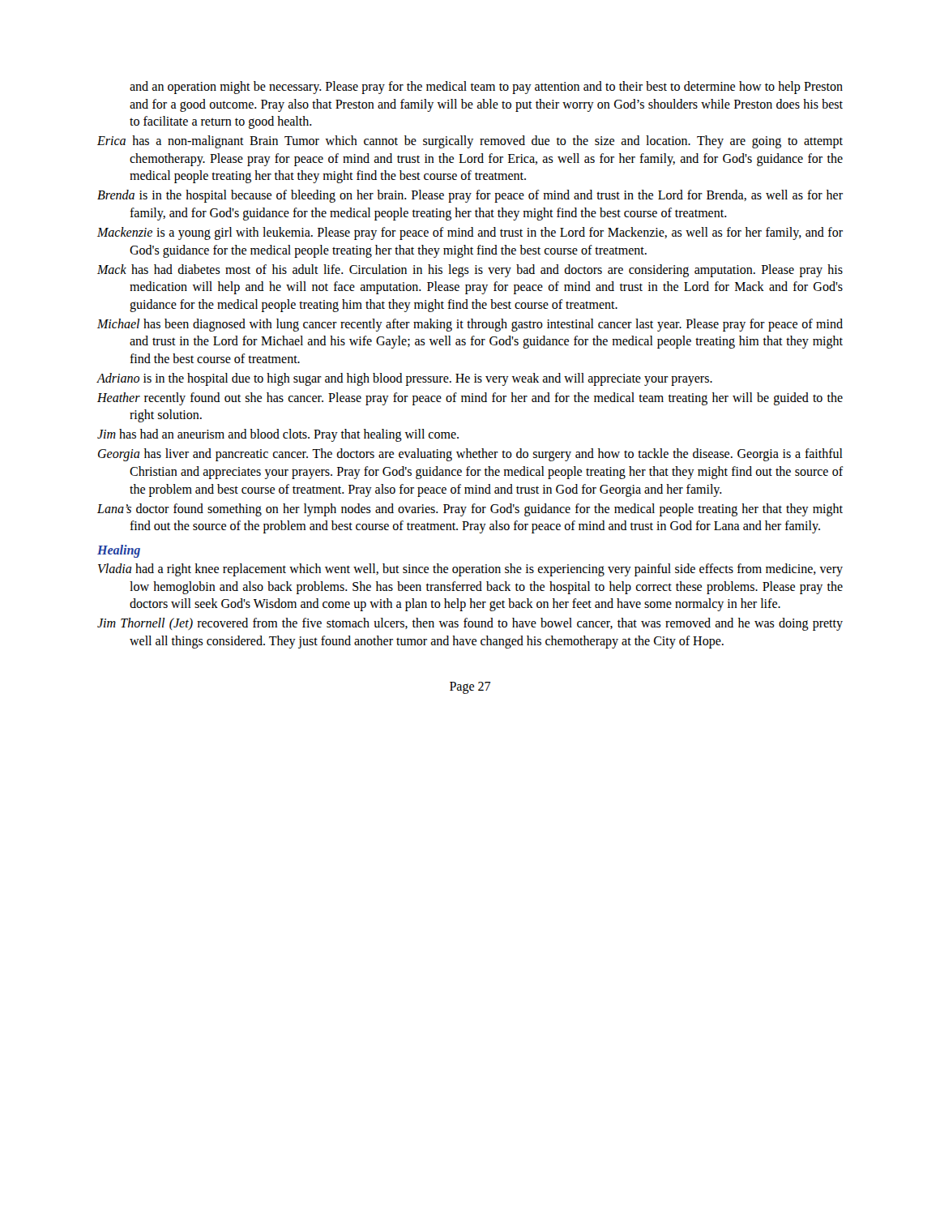and an operation might be necessary. Please pray for the medical team to pay attention and to their best to determine how to help Preston and for a good outcome. Pray also that Preston and family will be able to put their worry on God’s shoulders while Preston does his best to facilitate a return to good health.
Erica has a non-malignant Brain Tumor which cannot be surgically removed due to the size and location. They are going to attempt chemotherapy. Please pray for peace of mind and trust in the Lord for Erica, as well as for her family, and for God's guidance for the medical people treating her that they might find the best course of treatment.
Brenda is in the hospital because of bleeding on her brain. Please pray for peace of mind and trust in the Lord for Brenda, as well as for her family, and for God's guidance for the medical people treating her that they might find the best course of treatment.
Mackenzie is a young girl with leukemia. Please pray for peace of mind and trust in the Lord for Mackenzie, as well as for her family, and for God's guidance for the medical people treating her that they might find the best course of treatment.
Mack has had diabetes most of his adult life. Circulation in his legs is very bad and doctors are considering amputation. Please pray his medication will help and he will not face amputation. Please pray for peace of mind and trust in the Lord for Mack and for God's guidance for the medical people treating him that they might find the best course of treatment.
Michael has been diagnosed with lung cancer recently after making it through gastro intestinal cancer last year. Please pray for peace of mind and trust in the Lord for Michael and his wife Gayle; as well as for God's guidance for the medical people treating him that they might find the best course of treatment.
Adriano is in the hospital due to high sugar and high blood pressure. He is very weak and will appreciate your prayers.
Heather recently found out she has cancer. Please pray for peace of mind for her and for the medical team treating her will be guided to the right solution.
Jim has had an aneurism and blood clots. Pray that healing will come.
Georgia has liver and pancreatic cancer. The doctors are evaluating whether to do surgery and how to tackle the disease. Georgia is a faithful Christian and appreciates your prayers. Pray for God's guidance for the medical people treating her that they might find out the source of the problem and best course of treatment. Pray also for peace of mind and trust in God for Georgia and her family.
Lana’s doctor found something on her lymph nodes and ovaries. Pray for God's guidance for the medical people treating her that they might find out the source of the problem and best course of treatment. Pray also for peace of mind and trust in God for Lana and her family.
Healing
Vladia had a right knee replacement which went well, but since the operation she is experiencing very painful side effects from medicine, very low hemoglobin and also back problems. She has been transferred back to the hospital to help correct these problems. Please pray the doctors will seek God's Wisdom and come up with a plan to help her get back on her feet and have some normalcy in her life.
Jim Thornell (Jet) recovered from the five stomach ulcers, then was found to have bowel cancer, that was removed and he was doing pretty well all things considered. They just found another tumor and have changed his chemotherapy at the City of Hope.
Page 27